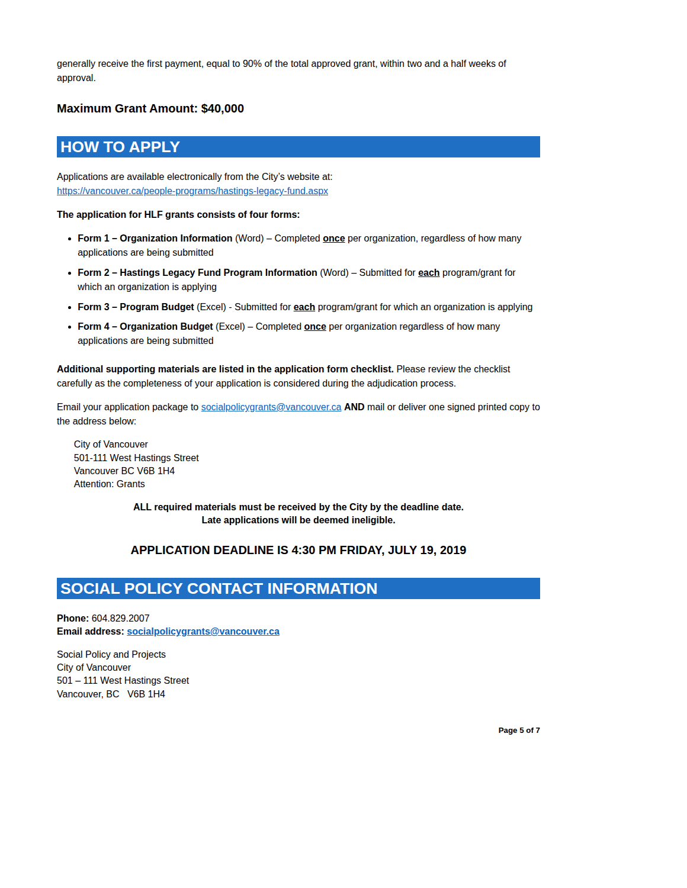generally receive the first payment, equal to 90% of the total approved grant, within two and a half weeks of approval.
Maximum Grant Amount: $40,000
HOW TO APPLY
Applications are available electronically from the City’s website at:
https://vancouver.ca/people-programs/hastings-legacy-fund.aspx
The application for HLF grants consists of four forms:
Form 1 – Organization Information (Word) – Completed once per organization, regardless of how many applications are being submitted
Form 2 – Hastings Legacy Fund Program Information (Word) – Submitted for each program/grant for which an organization is applying
Form 3 – Program Budget (Excel) - Submitted for each program/grant for which an organization is applying
Form 4 – Organization Budget (Excel) – Completed once per organization regardless of how many applications are being submitted
Additional supporting materials are listed in the application form checklist. Please review the checklist carefully as the completeness of your application is considered during the adjudication process.
Email your application package to socialpolicygrants@vancouver.ca AND mail or deliver one signed printed copy to the address below:
City of Vancouver
501-111 West Hastings Street
Vancouver BC V6B 1H4
Attention: Grants
ALL required materials must be received by the City by the deadline date.
Late applications will be deemed ineligible.
APPLICATION DEADLINE IS 4:30 PM FRIDAY, JULY 19, 2019
SOCIAL POLICY CONTACT INFORMATION
Phone: 604.829.2007
Email address: socialpolicygrants@vancouver.ca
Social Policy and Projects
City of Vancouver
501 – 111 West Hastings Street
Vancouver, BC V6B 1H4
Page 5 of 7